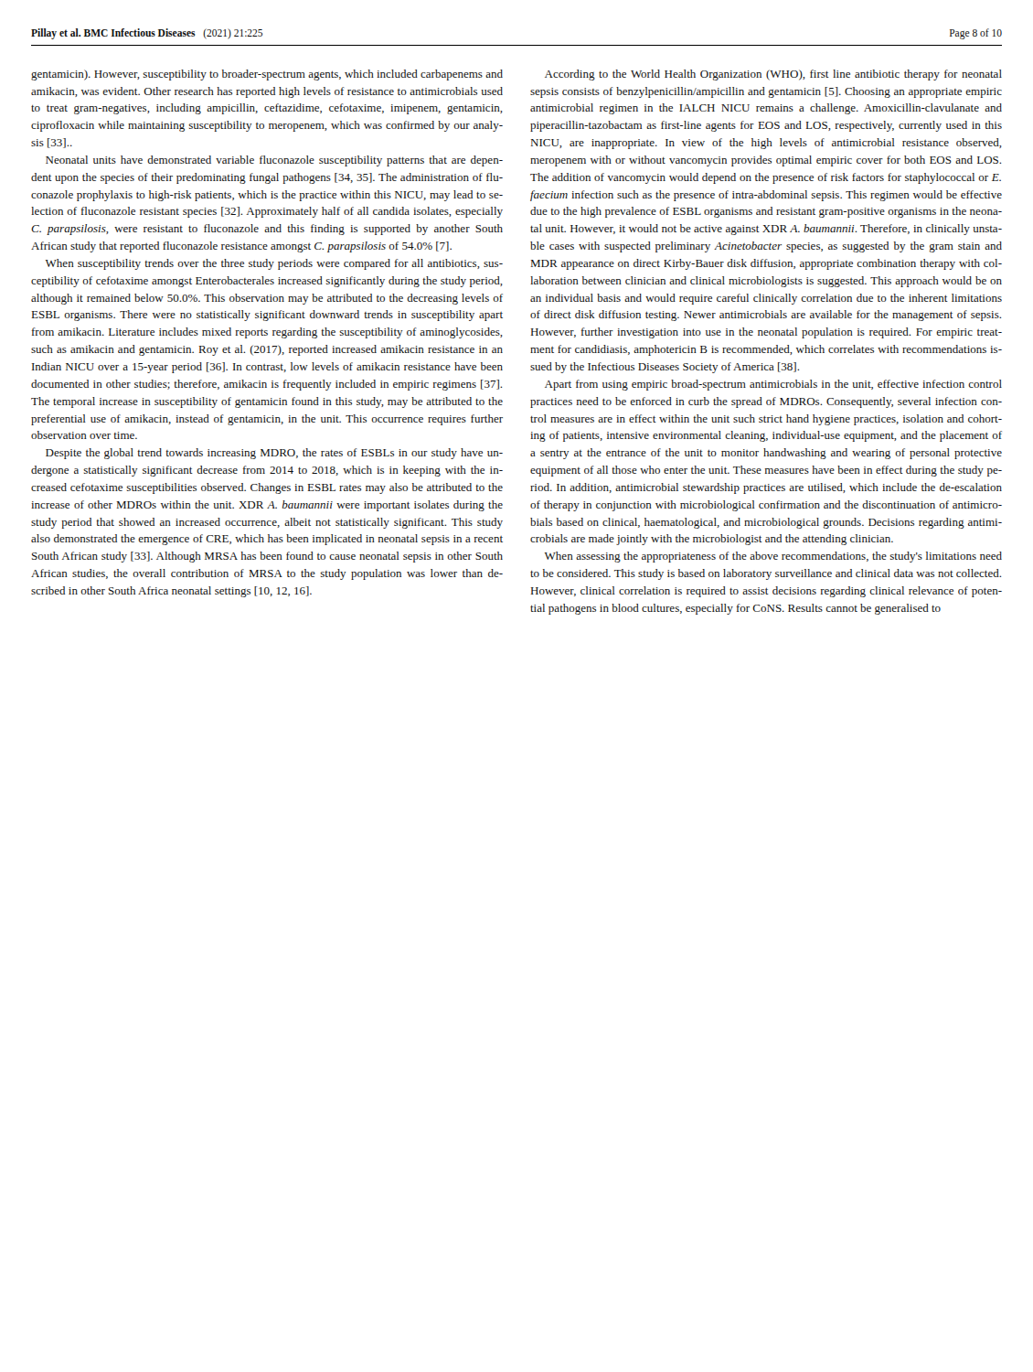Pillay et al. BMC Infectious Diseases (2021) 21:225
Page 8 of 10
gentamicin). However, susceptibility to broader-spectrum agents, which included carbapenems and amikacin, was evident. Other research has reported high levels of resistance to antimicrobials used to treat gram-negatives, including ampicillin, ceftazidime, cefotaxime, imipenem, gentamicin, ciprofloxacin while maintaining susceptibility to meropenem, which was confirmed by our analysis [33]..
Neonatal units have demonstrated variable fluconazole susceptibility patterns that are dependent upon the species of their predominating fungal pathogens [34, 35]. The administration of fluconazole prophylaxis to high-risk patients, which is the practice within this NICU, may lead to selection of fluconazole resistant species [32]. Approximately half of all candida isolates, especially C. parapsilosis, were resistant to fluconazole and this finding is supported by another South African study that reported fluconazole resistance amongst C. parapsilosis of 54.0% [7].
When susceptibility trends over the three study periods were compared for all antibiotics, susceptibility of cefotaxime amongst Enterobacterales increased significantly during the study period, although it remained below 50.0%. This observation may be attributed to the decreasing levels of ESBL organisms. There were no statistically significant downward trends in susceptibility apart from amikacin. Literature includes mixed reports regarding the susceptibility of aminoglycosides, such as amikacin and gentamicin. Roy et al. (2017), reported increased amikacin resistance in an Indian NICU over a 15-year period [36]. In contrast, low levels of amikacin resistance have been documented in other studies; therefore, amikacin is frequently included in empiric regimens [37]. The temporal increase in susceptibility of gentamicin found in this study, may be attributed to the preferential use of amikacin, instead of gentamicin, in the unit. This occurrence requires further observation over time.
Despite the global trend towards increasing MDRO, the rates of ESBLs in our study have undergone a statistically significant decrease from 2014 to 2018, which is in keeping with the increased cefotaxime susceptibilities observed. Changes in ESBL rates may also be attributed to the increase of other MDROs within the unit. XDR A. baumannii were important isolates during the study period that showed an increased occurrence, albeit not statistically significant. This study also demonstrated the emergence of CRE, which has been implicated in neonatal sepsis in a recent South African study [33]. Although MRSA has been found to cause neonatal sepsis in other South African studies, the overall contribution of MRSA to the study population was lower than described in other South Africa neonatal settings [10, 12, 16].
According to the World Health Organization (WHO), first line antibiotic therapy for neonatal sepsis consists of benzylpenicillin/ampicillin and gentamicin [5]. Choosing an appropriate empiric antimicrobial regimen in the IALCH NICU remains a challenge. Amoxicillin-clavulanate and piperacillin-tazobactam as first-line agents for EOS and LOS, respectively, currently used in this NICU, are inappropriate. In view of the high levels of antimicrobial resistance observed, meropenem with or without vancomycin provides optimal empiric cover for both EOS and LOS. The addition of vancomycin would depend on the presence of risk factors for staphylococcal or E. faecium infection such as the presence of intra-abdominal sepsis. This regimen would be effective due to the high prevalence of ESBL organisms and resistant gram-positive organisms in the neonatal unit. However, it would not be active against XDR A. baumannii. Therefore, in clinically unstable cases with suspected preliminary Acinetobacter species, as suggested by the gram stain and MDR appearance on direct Kirby-Bauer disk diffusion, appropriate combination therapy with collaboration between clinician and clinical microbiologists is suggested. This approach would be on an individual basis and would require careful clinically correlation due to the inherent limitations of direct disk diffusion testing. Newer antimicrobials are available for the management of sepsis. However, further investigation into use in the neonatal population is required. For empiric treatment for candidiasis, amphotericin B is recommended, which correlates with recommendations issued by the Infectious Diseases Society of America [38].
Apart from using empiric broad-spectrum antimicrobials in the unit, effective infection control practices need to be enforced in curb the spread of MDROs. Consequently, several infection control measures are in effect within the unit such strict hand hygiene practices, isolation and cohorting of patients, intensive environmental cleaning, individual-use equipment, and the placement of a sentry at the entrance of the unit to monitor handwashing and wearing of personal protective equipment of all those who enter the unit. These measures have been in effect during the study period. In addition, antimicrobial stewardship practices are utilised, which include the de-escalation of therapy in conjunction with microbiological confirmation and the discontinuation of antimicrobials based on clinical, haematological, and microbiological grounds. Decisions regarding antimicrobials are made jointly with the microbiologist and the attending clinician.
When assessing the appropriateness of the above recommendations, the study's limitations need to be considered. This study is based on laboratory surveillance and clinical data was not collected. However, clinical correlation is required to assist decisions regarding clinical relevance of potential pathogens in blood cultures, especially for CoNS. Results cannot be generalised to